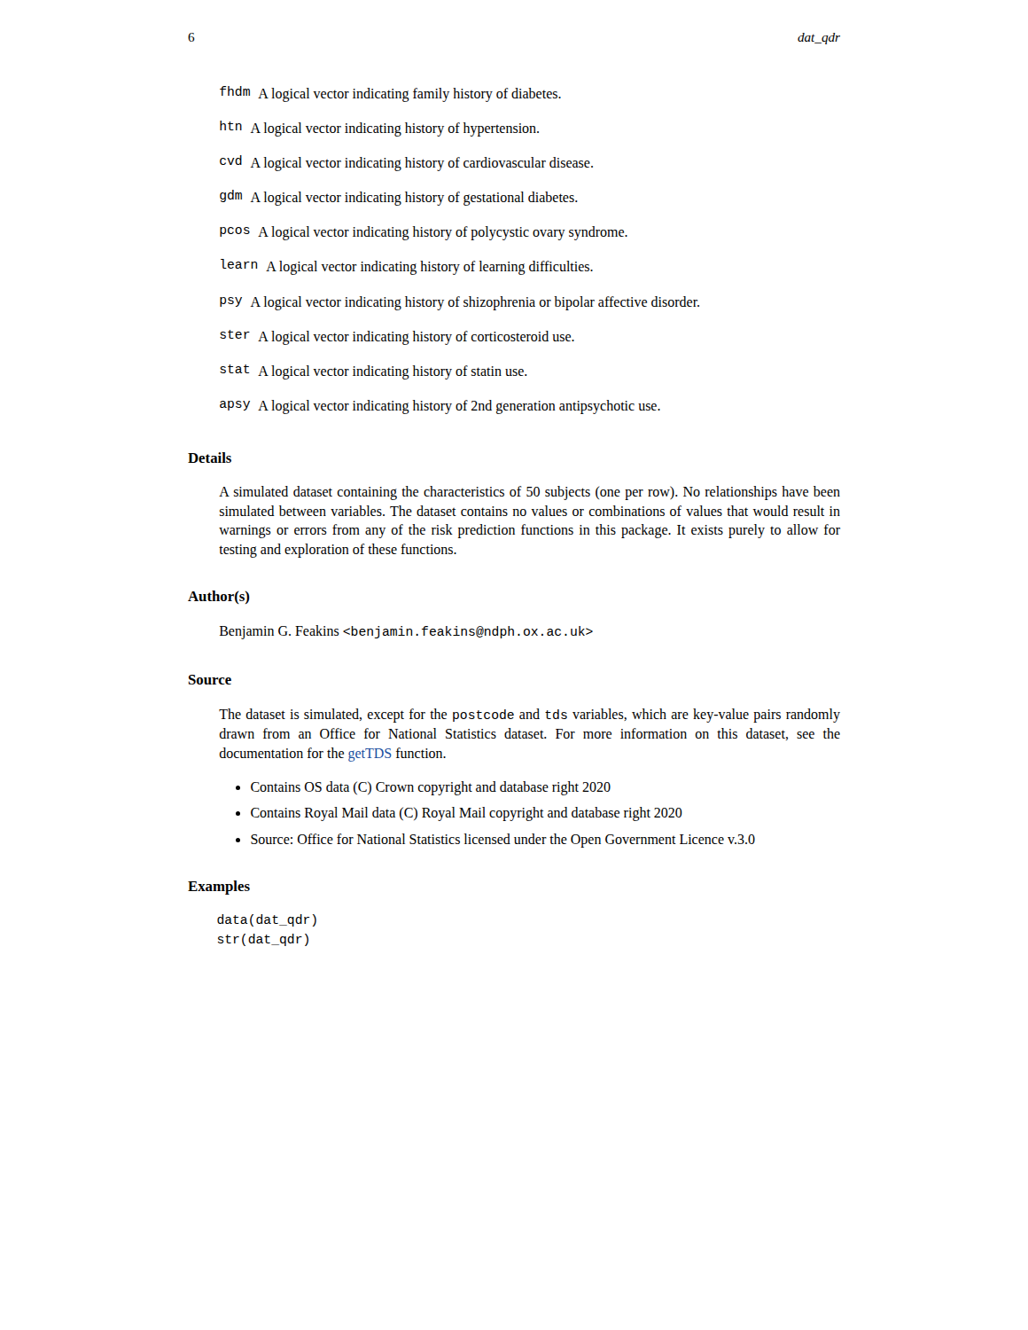6 dat_qdr
fhdm
A logical vector indicating family history of diabetes.
htn
A logical vector indicating history of hypertension.
cvd
A logical vector indicating history of cardiovascular disease.
gdm
A logical vector indicating history of gestational diabetes.
pcos
A logical vector indicating history of polycystic ovary syndrome.
learn
A logical vector indicating history of learning difficulties.
psy
A logical vector indicating history of shizophrenia or bipolar affective disorder.
ster
A logical vector indicating history of corticosteroid use.
stat
A logical vector indicating history of statin use.
apsy
A logical vector indicating history of 2nd generation antipsychotic use.
Details
A simulated dataset containing the characteristics of 50 subjects (one per row). No relationships have been simulated between variables. The dataset contains no values or combinations of values that would result in warnings or errors from any of the risk prediction functions in this package. It exists purely to allow for testing and exploration of these functions.
Author(s)
Benjamin G. Feakins <benjamin.feakins@ndph.ox.ac.uk>
Source
The dataset is simulated, except for the postcode and tds variables, which are key-value pairs randomly drawn from an Office for National Statistics dataset. For more information on this dataset, see the documentation for the getTDS function.
Contains OS data (C) Crown copyright and database right 2020
Contains Royal Mail data (C) Royal Mail copyright and database right 2020
Source: Office for National Statistics licensed under the Open Government Licence v.3.0
Examples
data(dat_qdr)
str(dat_qdr)